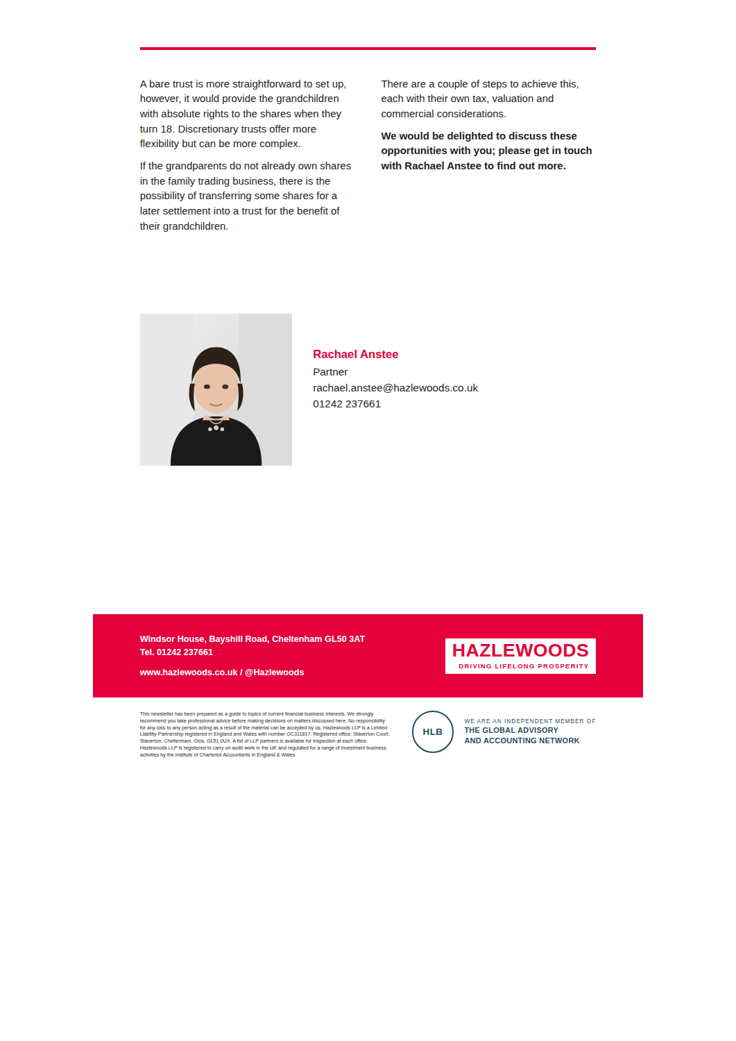A bare trust is more straightforward to set up, however, it would provide the grandchildren with absolute rights to the shares when they turn 18. Discretionary trusts offer more flexibility but can be more complex.
If the grandparents do not already own shares in the family trading business, there is the possibility of transferring some shares for a later settlement into a trust for the benefit of their grandchildren.
There are a couple of steps to achieve this, each with their own tax, valuation and commercial considerations.
We would be delighted to discuss these opportunities with you; please get in touch with Rachael Anstee to find out more.
Rachael Anstee
Partner
rachael.anstee@hazlewoods.co.uk
01242 237661
Windsor House, Bayshill Road, Cheltenham GL50 3AT
Tel. 01242 237661
www.hazlewoods.co.uk / @Hazlewoods
HAZLEWOODS
DRIVING LIFELONG PROSPERITY
This newsletter has been prepared as a guide to topics of current financial business interests. We strongly recommend you take professional advice before making decisions on matters discussed here. No responsibility for any loss to any person acting as a result of the material can be accepted by us. Hazlewoods LLP is a Limited Liability Partnership registered in England and Wales with number OC311817. Registered office: Staverton Court, Staverton, Cheltenham, Glos, GL51 0UX. A list of LLP partners is available for inspection at each office. Hazlewoods LLP is registered to carry on audit work in the UK and regulated for a range of investment business activities by the institute of Chartered Accountants in England & Wales.
HLB
WE ARE AN INDEPENDENT MEMBER OF
THE GLOBAL ADVISORY
AND ACCOUNTING NETWORK